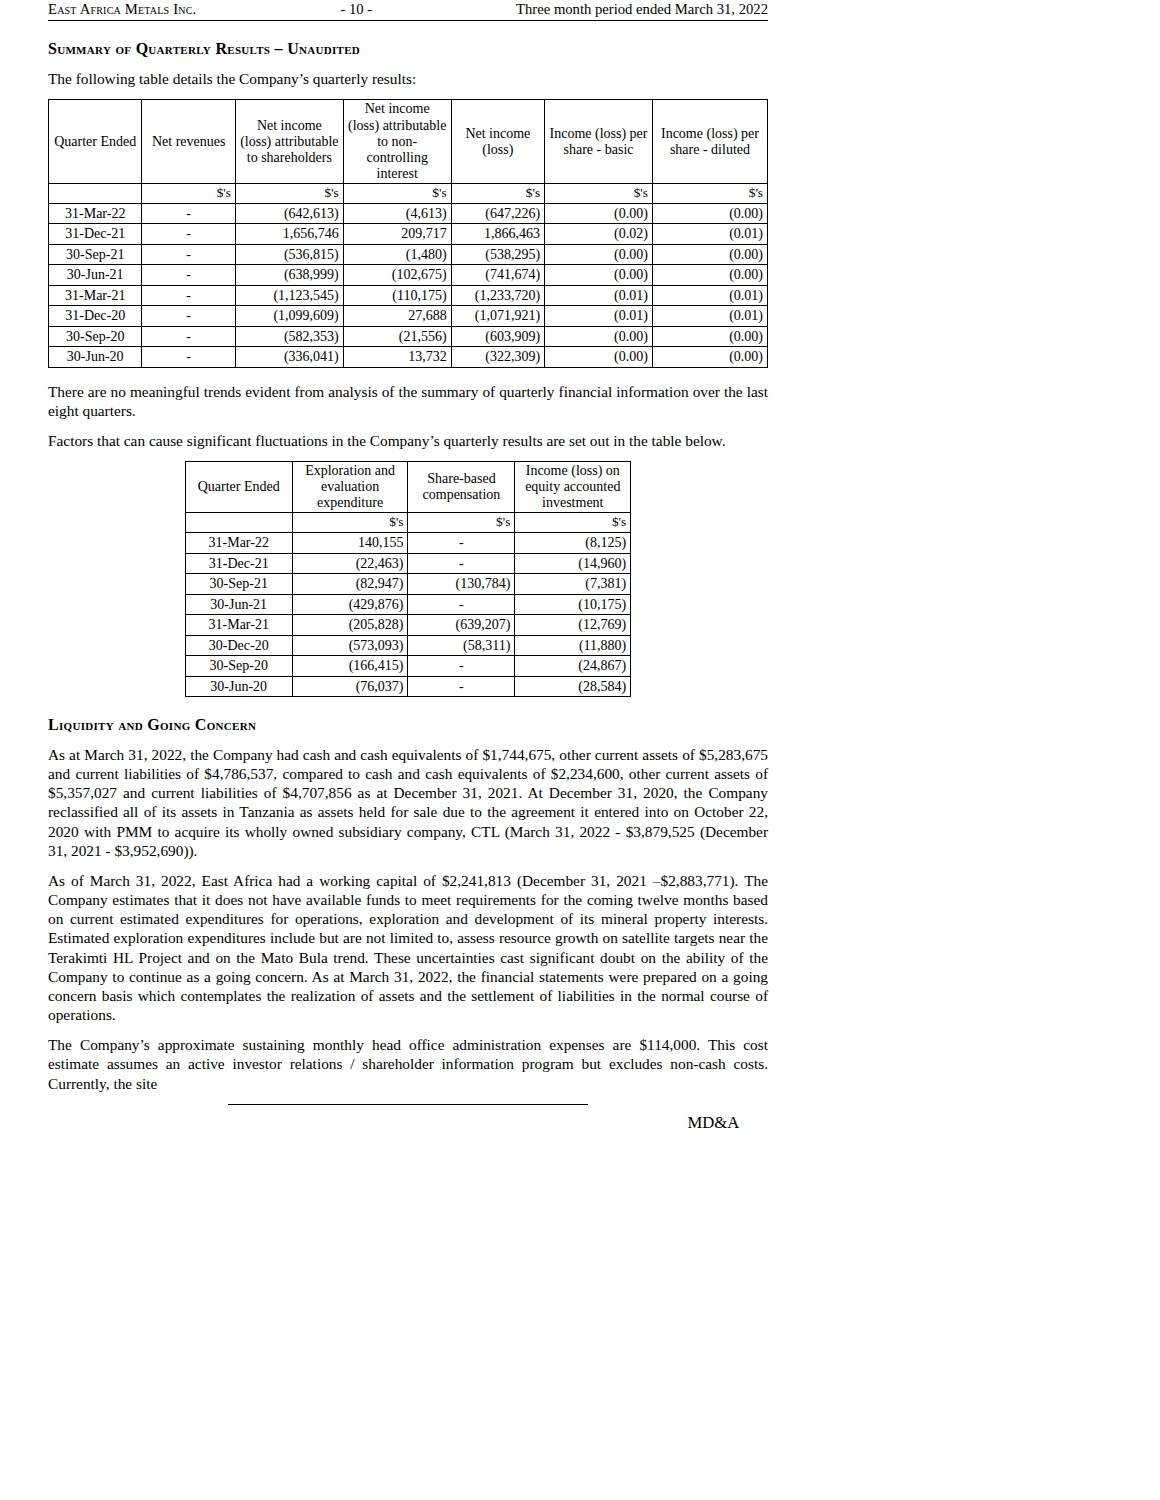East Africa Metals Inc.
- 10 -
Three month period ended March 31, 2022
Summary of Quarterly Results – Unaudited
The following table details the Company’s quarterly results:
| Quarter Ended | Net revenues | Net income (loss) attributable to shareholders | Net income (loss) attributable to non-controlling interest | Net income (loss) | Income (loss) per share - basic | Income (loss) per share - diluted |
| --- | --- | --- | --- | --- | --- | --- |
| | $'s | $'s | $'s | $'s | $'s | $'s |
| 31-Mar-22 | - | (642,613) | (4,613) | (647,226) | (0.00) | (0.00) |
| 31-Dec-21 | - | 1,656,746 | 209,717 | 1,866,463 | (0.02) | (0.01) |
| 30-Sep-21 | - | (536,815) | (1,480) | (538,295) | (0.00) | (0.00) |
| 30-Jun-21 | - | (638,999) | (102,675) | (741,674) | (0.00) | (0.00) |
| 31-Mar-21 | - | (1,123,545) | (110,175) | (1,233,720) | (0.01) | (0.01) |
| 31-Dec-20 | - | (1,099,609) | 27,688 | (1,071,921) | (0.01) | (0.01) |
| 30-Sep-20 | - | (582,353) | (21,556) | (603,909) | (0.00) | (0.00) |
| 30-Jun-20 | - | (336,041) | 13,732 | (322,309) | (0.00) | (0.00) |
There are no meaningful trends evident from analysis of the summary of quarterly financial information over the last eight quarters.
Factors that can cause significant fluctuations in the Company’s quarterly results are set out in the table below.
| Quarter Ended | Exploration and evaluation expenditure | Share-based compensation | Income (loss) on equity accounted investment |
| --- | --- | --- | --- |
| | $'s | $'s | $'s |
| 31-Mar-22 | 140,155 | - | (8,125) |
| 31-Dec-21 | (22,463) | - | (14,960) |
| 30-Sep-21 | (82,947) | (130,784) | (7,381) |
| 30-Jun-21 | (429,876) | - | (10,175) |
| 31-Mar-21 | (205,828) | (639,207) | (12,769) |
| 30-Dec-20 | (573,093) | (58,311) | (11,880) |
| 30-Sep-20 | (166,415) | - | (24,867) |
| 30-Jun-20 | (76,037) | - | (28,584) |
Liquidity and Going Concern
As at March 31, 2022, the Company had cash and cash equivalents of $1,744,675, other current assets of $5,283,675 and current liabilities of $4,786,537, compared to cash and cash equivalents of $2,234,600, other current assets of $5,357,027 and current liabilities of $4,707,856 as at December 31, 2021. At December 31, 2020, the Company reclassified all of its assets in Tanzania as assets held for sale due to the agreement it entered into on October 22, 2020 with PMM to acquire its wholly owned subsidiary company, CTL (March 31, 2022 - $3,879,525 (December 31, 2021 - $3,952,690)).
As of March 31, 2022, East Africa had a working capital of $2,241,813 (December 31, 2021 –$2,883,771). The Company estimates that it does not have available funds to meet requirements for the coming twelve months based on current estimated expenditures for operations, exploration and development of its mineral property interests. Estimated exploration expenditures include but are not limited to, assess resource growth on satellite targets near the Terakimti HL Project and on the Mato Bula trend. These uncertainties cast significant doubt on the ability of the Company to continue as a going concern. As at March 31, 2022, the financial statements were prepared on a going concern basis which contemplates the realization of assets and the settlement of liabilities in the normal course of operations.
The Company’s approximate sustaining monthly head office administration expenses are $114,000. This cost estimate assumes an active investor relations / shareholder information program but excludes non-cash costs. Currently, the site
MD&A